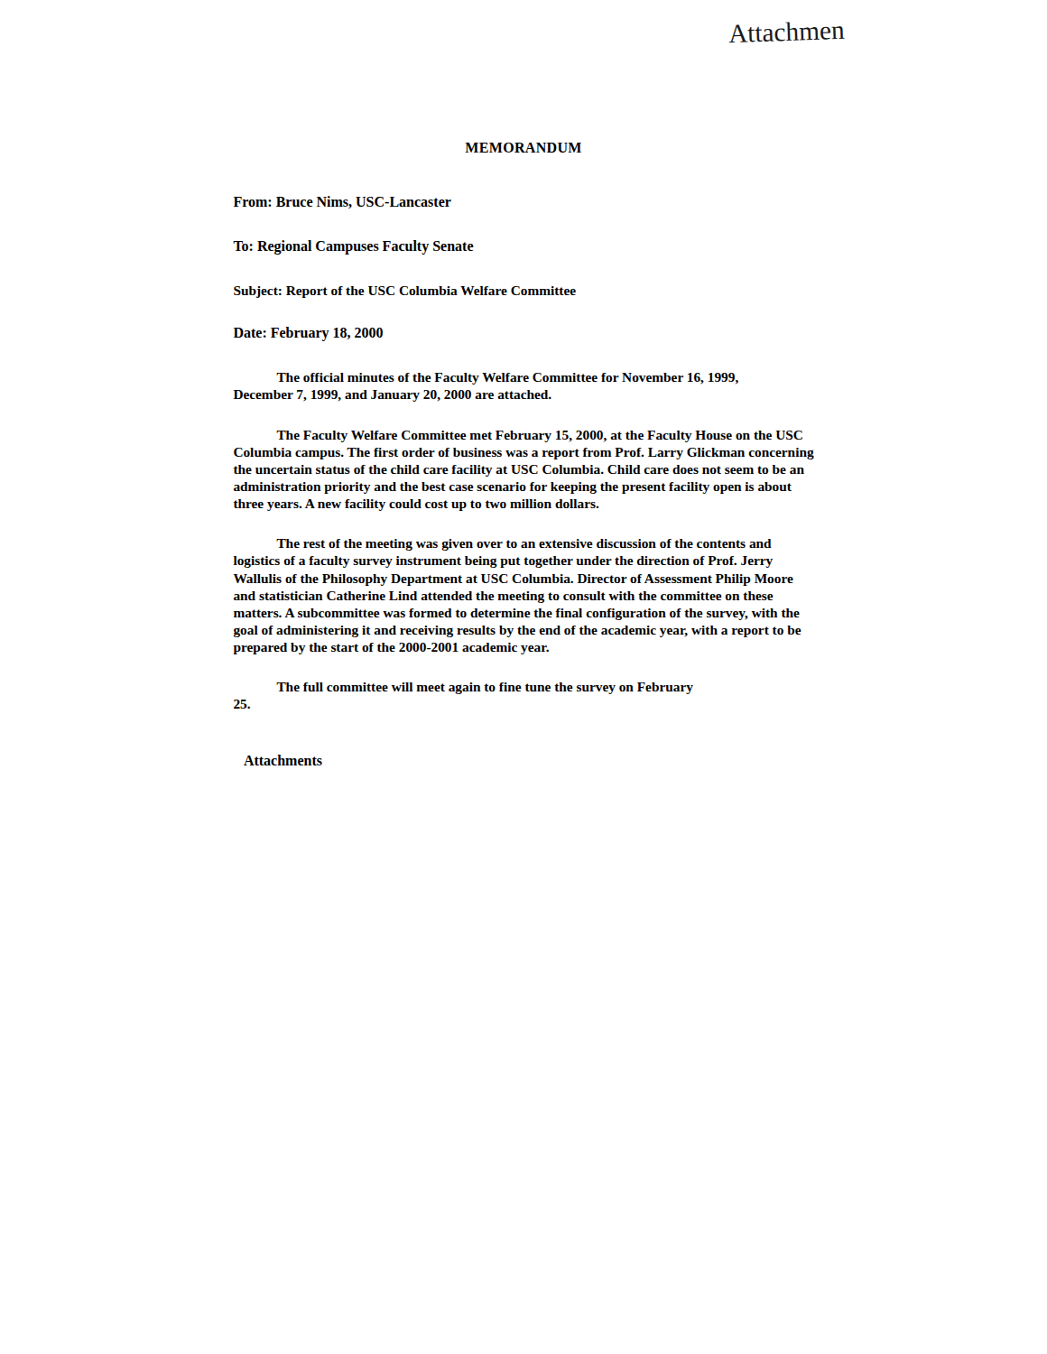Attachmen
MEMORANDUM
From: Bruce Nims, USC-Lancaster
To: Regional Campuses Faculty Senate
Subject: Report of the USC Columbia Welfare Committee
Date: February 18, 2000
The official minutes of the Faculty Welfare Committee for November 16, 1999, December 7, 1999, and January 20, 2000 are attached.
The Faculty Welfare Committee met February 15, 2000, at the Faculty House on the USC Columbia campus. The first order of business was a report from Prof. Larry Glickman concerning the uncertain status of the child care facility at USC Columbia. Child care does not seem to be an administration priority and the best case scenario for keeping the present facility open is about three years. A new facility could cost up to two million dollars.
The rest of the meeting was given over to an extensive discussion of the contents and logistics of a faculty survey instrument being put together under the direction of Prof. Jerry Wallulis of the Philosophy Department at USC Columbia. Director of Assessment Philip Moore and statistician Catherine Lind attended the meeting to consult with the committee on these matters. A subcommittee was formed to determine the final configuration of the survey, with the goal of administering it and receiving results by the end of the academic year, with a report to be prepared by the start of the 2000-2001 academic year.
The full committee will meet again to fine tune the survey on February 25.
Attachments